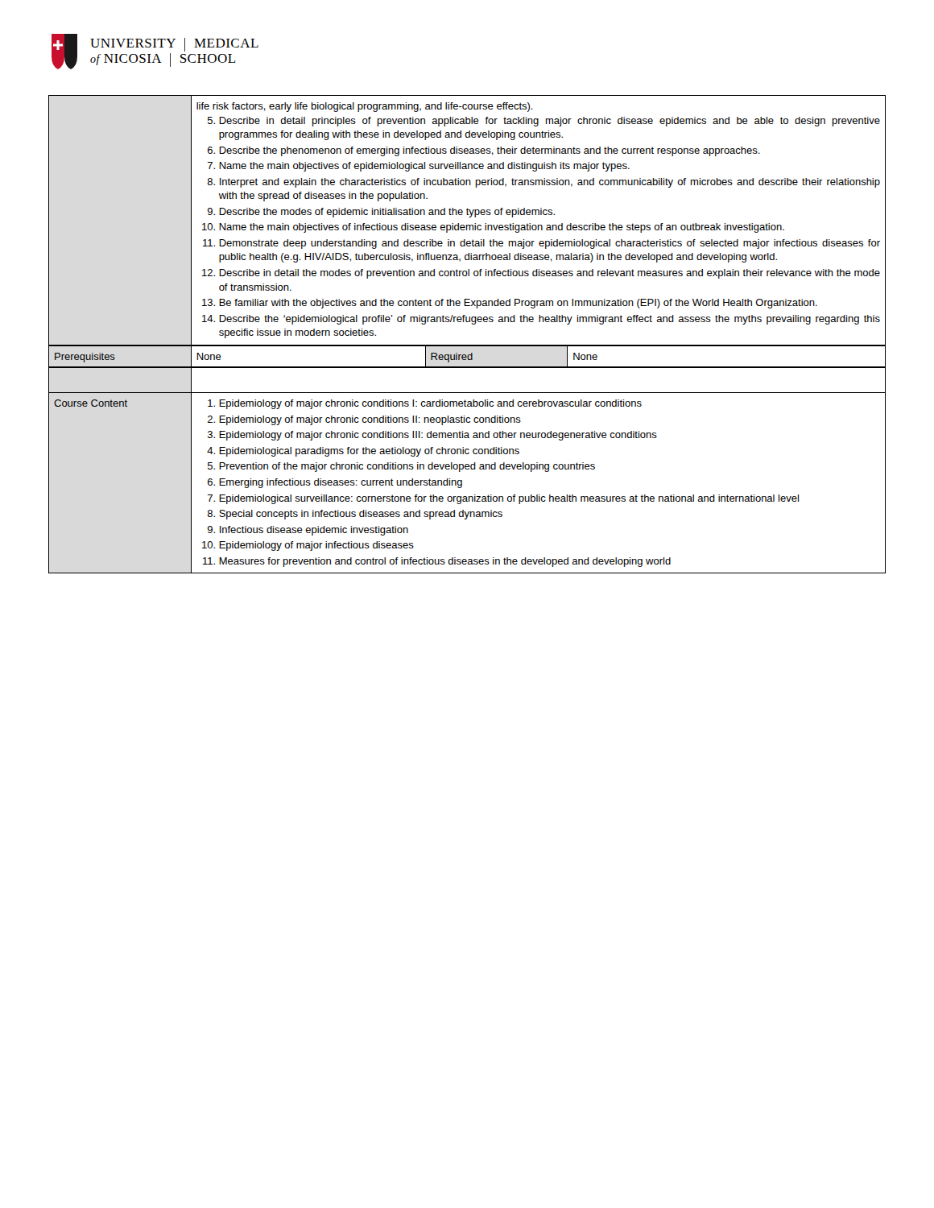UNIVERSITY MEDICAL
of NICOSIA SCHOOL
| | life risk factors, early life biological programming, and life-course effects). Describe in detail principles of prevention applicable for tackling major chronic disease epidemics and be able to design preventive programmes for dealing with these in developed and developing countries. Describe the phenomenon of emerging infectious diseases, their determinants and the current response approaches. Name the main objectives of epidemiological surveillance and distinguish its major types. Interpret and explain the characteristics of incubation period, transmission, and communicability of microbes and describe their relationship with the spread of diseases in the population. Describe the modes of epidemic initialisation and the types of epidemics. Name the main objectives of infectious disease epidemic investigation and describe the steps of an outbreak investigation. Demonstrate deep understanding and describe in detail the major epidemiological characteristics of selected major infectious diseases for public health (e.g. HIV/AIDS, tuberculosis, influenza, diarrhoeal disease, malaria) in the developed and developing world. Describe in detail the modes of prevention and control of infectious diseases and relevant measures and explain their relevance with the mode of transmission. Be familiar with the objectives and the content of the Expanded Program on Immunization (EPI) of the World Health Organization. Describe the ‘epidemiological profile’ of migrants/refugees and the healthy immigrant effect and assess the myths prevailing regarding this specific issue in modern societies. |
| Prerequisites | None | Required | None |
| Course Content | Epidemiology of major chronic conditions I: cardiometabolic and cerebrovascular conditions Epidemiology of major chronic conditions II: neoplastic conditions Epidemiology of major chronic conditions III: dementia and other neurodegenerative conditions Epidemiological paradigms for the aetiology of chronic conditions Prevention of the major chronic conditions in developed and developing countries Emerging infectious diseases: current understanding Epidemiological surveillance: cornerstone for the organization of public health measures at the national and international level Special concepts in infectious diseases and spread dynamics Infectious disease epidemic investigation Epidemiology of major infectious diseases Measures for prevention and control of infectious diseases in the developed and developing world |